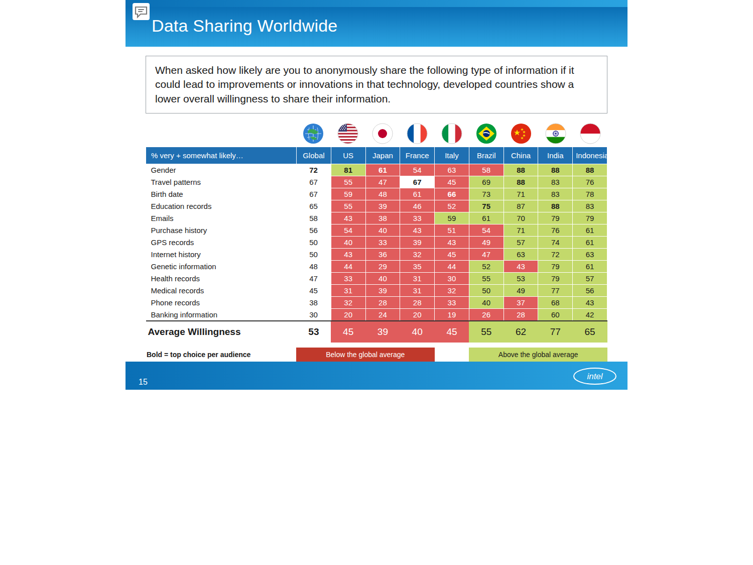Data Sharing Worldwide
When asked how likely are you to anonymously share the following type of information if it could lead to improvements or innovations in that technology, developed countries show a lower overall willingness to share their information.
| % very + somewhat likely… | Global | US | Japan | France | Italy | Brazil | China | India | Indonesia |
| --- | --- | --- | --- | --- | --- | --- | --- | --- | --- |
| Gender | 72 | 81 | 61 | 54 | 63 | 58 | 88 | 88 | 88 |
| Travel patterns | 67 | 55 | 47 | 67 | 45 | 69 | 88 | 83 | 76 |
| Birth date | 67 | 59 | 48 | 61 | 66 | 73 | 71 | 83 | 78 |
| Education records | 65 | 55 | 39 | 46 | 52 | 75 | 87 | 88 | 83 |
| Emails | 58 | 43 | 38 | 33 | 59 | 61 | 70 | 79 | 79 |
| Purchase history | 56 | 54 | 40 | 43 | 51 | 54 | 71 | 76 | 61 |
| GPS records | 50 | 40 | 33 | 39 | 43 | 49 | 57 | 74 | 61 |
| Internet history | 50 | 43 | 36 | 32 | 45 | 47 | 63 | 72 | 63 |
| Genetic information | 48 | 44 | 29 | 35 | 44 | 52 | 43 | 79 | 61 |
| Health records | 47 | 33 | 40 | 31 | 30 | 55 | 53 | 79 | 57 |
| Medical records | 45 | 31 | 39 | 31 | 32 | 50 | 49 | 77 | 56 |
| Phone records | 38 | 32 | 28 | 28 | 33 | 40 | 37 | 68 | 43 |
| Banking information | 30 | 20 | 24 | 20 | 19 | 26 | 28 | 60 | 42 |
| Average Willingness | 53 | 45 | 39 | 40 | 45 | 55 | 62 | 77 | 65 |
Bold = top choice per audience
Below the global average
Above the global average
15
intel